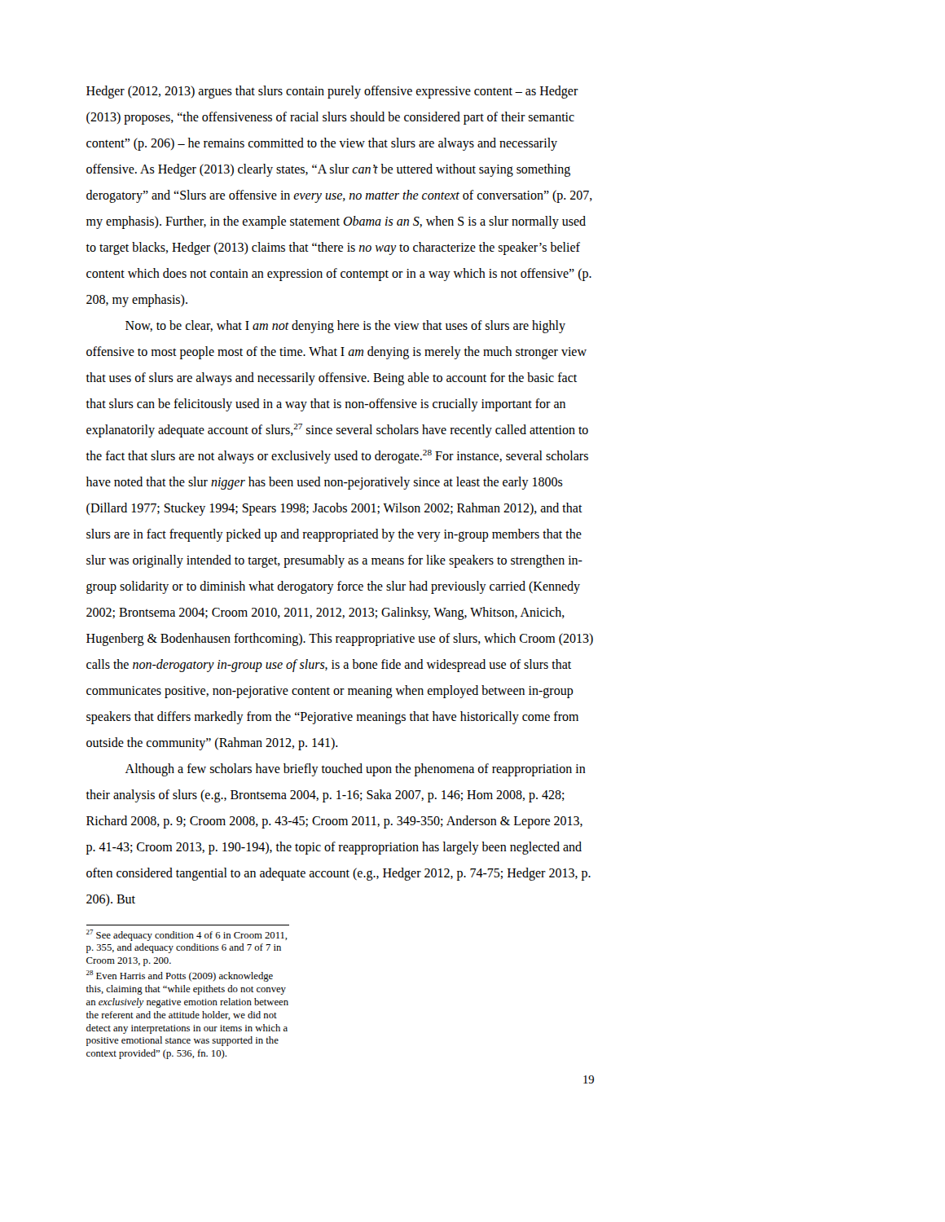Hedger (2012, 2013) argues that slurs contain purely offensive expressive content – as Hedger (2013) proposes, “the offensiveness of racial slurs should be considered part of their semantic content” (p. 206) – he remains committed to the view that slurs are always and necessarily offensive. As Hedger (2013) clearly states, “A slur can’t be uttered without saying something derogatory” and “Slurs are offensive in every use, no matter the context of conversation” (p. 207, my emphasis). Further, in the example statement Obama is an S, when S is a slur normally used to target blacks, Hedger (2013) claims that “there is no way to characterize the speaker’s belief content which does not contain an expression of contempt or in a way which is not offensive” (p. 208, my emphasis).
Now, to be clear, what I am not denying here is the view that uses of slurs are highly offensive to most people most of the time. What I am denying is merely the much stronger view that uses of slurs are always and necessarily offensive. Being able to account for the basic fact that slurs can be felicitously used in a way that is non-offensive is crucially important for an explanatorily adequate account of slurs,27 since several scholars have recently called attention to the fact that slurs are not always or exclusively used to derogate.28 For instance, several scholars have noted that the slur nigger has been used non-pejoratively since at least the early 1800s (Dillard 1977; Stuckey 1994; Spears 1998; Jacobs 2001; Wilson 2002; Rahman 2012), and that slurs are in fact frequently picked up and reappropriated by the very in-group members that the slur was originally intended to target, presumably as a means for like speakers to strengthen in-group solidarity or to diminish what derogatory force the slur had previously carried (Kennedy 2002; Brontsema 2004; Croom 2010, 2011, 2012, 2013; Galinksy, Wang, Whitson, Anicich, Hugenberg & Bodenhausen forthcoming). This reappropriative use of slurs, which Croom (2013) calls the non-derogatory in-group use of slurs, is a bone fide and widespread use of slurs that communicates positive, non-pejorative content or meaning when employed between in-group speakers that differs markedly from the “Pejorative meanings that have historically come from outside the community” (Rahman 2012, p. 141).
Although a few scholars have briefly touched upon the phenomena of reappropriation in their analysis of slurs (e.g., Brontsema 2004, p. 1-16; Saka 2007, p. 146; Hom 2008, p. 428; Richard 2008, p. 9; Croom 2008, p. 43-45; Croom 2011, p. 349-350; Anderson & Lepore 2013, p. 41-43; Croom 2013, p. 190-194), the topic of reappropriation has largely been neglected and often considered tangential to an adequate account (e.g., Hedger 2012, p. 74-75; Hedger 2013, p. 206). But
27 See adequacy condition 4 of 6 in Croom 2011, p. 355, and adequacy conditions 6 and 7 of 7 in Croom 2013, p. 200.
28 Even Harris and Potts (2009) acknowledge this, claiming that “while epithets do not convey an exclusively negative emotion relation between the referent and the attitude holder, we did not detect any interpretations in our items in which a positive emotional stance was supported in the context provided” (p. 536, fn. 10).
19